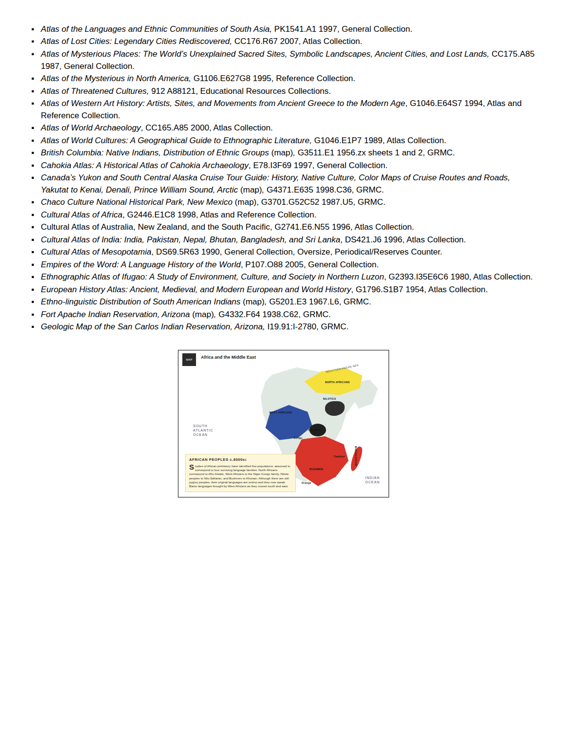Atlas of the Languages and Ethnic Communities of South Asia, PK1541.A1 1997, General Collection.
Atlas of Lost Cities: Legendary Cities Rediscovered, CC176.R67 2007, Atlas Collection.
Atlas of Mysterious Places: The World’s Unexplained Sacred Sites, Symbolic Landscapes, Ancient Cities, and Lost Lands, CC175.A85 1987, General Collection.
Atlas of the Mysterious in North America, G1106.E627G8 1995, Reference Collection.
Atlas of Threatened Cultures, 912 A88121, Educational Resources Collections.
Atlas of Western Art History: Artists, Sites, and Movements from Ancient Greece to the Modern Age, G1046.E64S7 1994, Atlas and Reference Collection.
Atlas of World Archaeology, CC165.A85 2000, Atlas Collection.
Atlas of World Cultures: A Geographical Guide to Ethnographic Literature, G1046.E1P7 1989, Atlas Collection.
British Columbia: Native Indians, Distribution of Ethnic Groups (map), G3511.E1 1956.zx sheets 1 and 2, GRMC.
Cahokia Atlas: A Historical Atlas of Cahokia Archaeology, E78.I3F69 1997, General Collection.
Canada’s Yukon and South Central Alaska Cruise Tour Guide: History, Native Culture, Color Maps of Cruise Routes and Roads, Yakutat to Kenai, Denali, Prince William Sound, Arctic (map), G4371.E635 1998.C36, GRMC.
Chaco Culture National Historical Park, New Mexico (map), G3701.G52C52 1987.U5, GRMC.
Cultural Atlas of Africa, G2446.E1C8 1998, Atlas and Reference Collection.
Cultural Atlas of Australia, New Zealand, and the South Pacific, G2741.E6.N55 1996, Atlas Collection.
Cultural Atlas of India: India, Pakistan, Nepal, Bhutan, Bangladesh, and Sri Lanka, DS421.J6 1996, Atlas Collection.
Cultural Atlas of Mesopotamia, DS69.5R63 1990, General Collection, Oversize, Periodical/Reserves Counter.
Empires of the Word: A Language History of the World, P107.O88 2005, General Collection.
Ethnographic Atlas of Ifugao: A Study of Environment, Culture, and Society in Northern Luzon, G2393.I35E6C6 1980, Atlas Collection.
European History Atlas: Ancient, Medieval, and Modern European and World History, G1796.S1B7 1954, Atlas Collection.
Ethno-linguistic Distribution of South American Indians (map), G5201.E3 1967.L6, GRMC.
Fort Apache Indian Reservation, Arizona (map), G4332.F64 1938.C62, GRMC.
Geologic Map of the San Carlos Indian Reservation, Arizona, I19.91:I-2780, GRMC.
MAP
Africa and the Middle East
MEDITERRANEAN SEA
NORTH AFRICANS
NILOTICS
WEST AFRICANS
PYGMIES
BUSHMEN
Zambezi
Orange
Congo
MADAGASCAR
SOUTH
ATLANTIC
OCEAN
INDIAN
OCEAN
AFRICAN PEOPLES c.8000BC
Studies of African prehistory have identified five populations, assumed to correspond to four surviving language families. North Africans correspond to Afro-Asiatic, West Africans to the Niger-Congo family, Nilotic peoples to Nilo-Saharan, and Bushmen to Khoisan. Although there are still pygmy peoples, their original languages are extinct and they now speak Bantu languages brought by West Africans as they moved south and east.